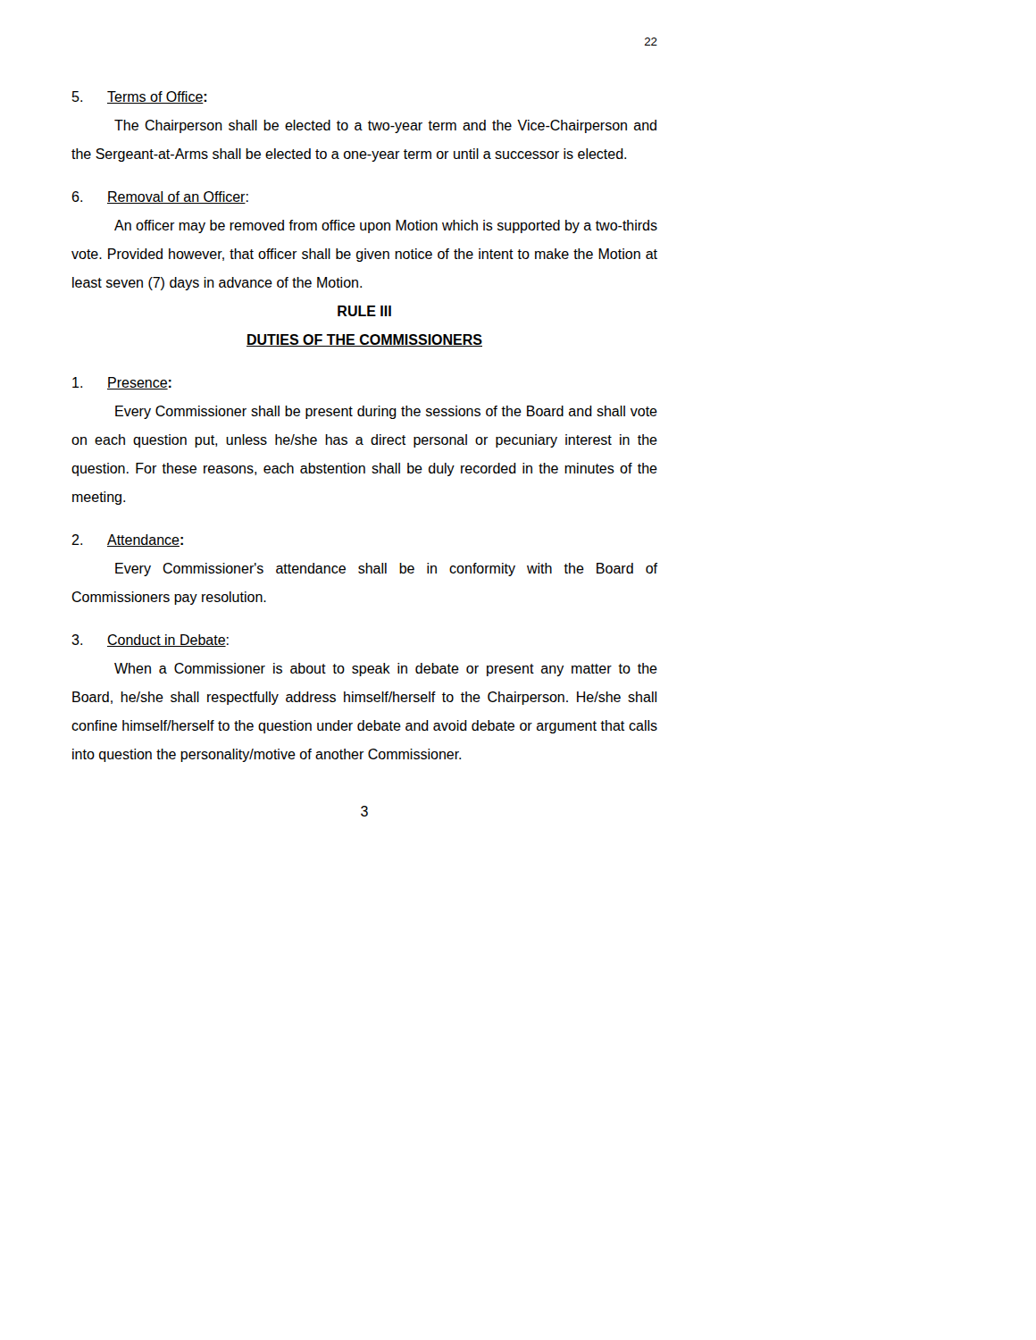22
5. Terms of Office:
The Chairperson shall be elected to a two-year term and the Vice-Chairperson and the Sergeant-at-Arms shall be elected to a one-year term or until a successor is elected.
6. Removal of an Officer:
An officer may be removed from office upon Motion which is supported by a two-thirds vote. Provided however, that officer shall be given notice of the intent to make the Motion at least seven (7) days in advance of the Motion.
RULE III
DUTIES OF THE COMMISSIONERS
1. Presence:
Every Commissioner shall be present during the sessions of the Board and shall vote on each question put, unless he/she has a direct personal or pecuniary interest in the question. For these reasons, each abstention shall be duly recorded in the minutes of the meeting.
2. Attendance:
Every Commissioner's attendance shall be in conformity with the Board of Commissioners pay resolution.
3. Conduct in Debate:
When a Commissioner is about to speak in debate or present any matter to the Board, he/she shall respectfully address himself/herself to the Chairperson. He/she shall confine himself/herself to the question under debate and avoid debate or argument that calls into question the personality/motive of another Commissioner.
3